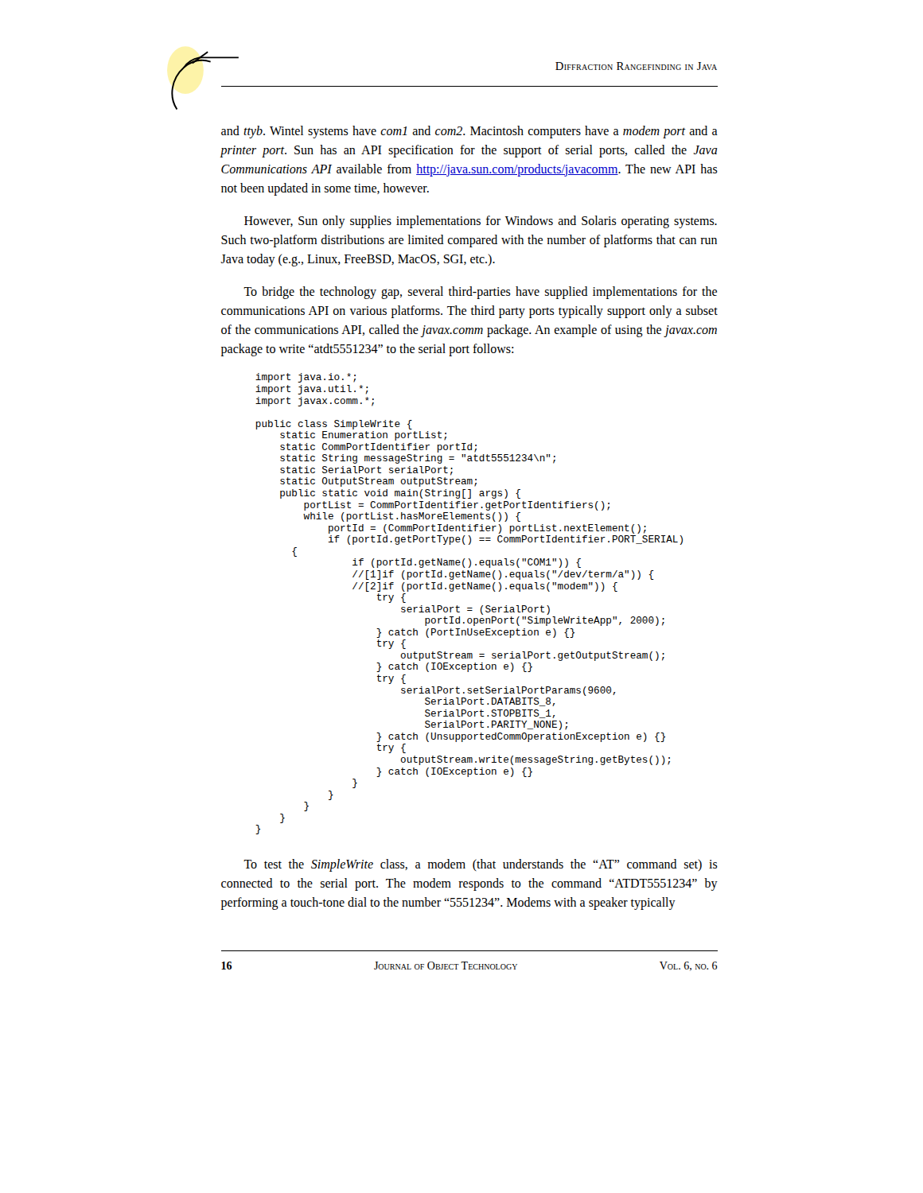Diffraction Rangefinding in Java
and ttyb. Wintel systems have com1 and com2. Macintosh computers have a modem port and a printer port. Sun has an API specification for the support of serial ports, called the Java Communications API available from http://java.sun.com/products/javacomm. The new API has not been updated in some time, however.
However, Sun only supplies implementations for Windows and Solaris operating systems. Such two-platform distributions are limited compared with the number of platforms that can run Java today (e.g., Linux, FreeBSD, MacOS, SGI, etc.).
To bridge the technology gap, several third-parties have supplied implementations for the communications API on various platforms. The third party ports typically support only a subset of the communications API, called the javax.comm package. An example of using the javax.com package to write “atdt5551234” to the serial port follows:
import java.io.*;
import java.util.*;
import javax.comm.*;

public class SimpleWrite {
    static Enumeration portList;
    static CommPortIdentifier portId;
    static String messageString = "atdt5551234\n";
    static SerialPort serialPort;
    static OutputStream outputStream;
    public static void main(String[] args) {
        portList = CommPortIdentifier.getPortIdentifiers();
        while (portList.hasMoreElements()) {
            portId = (CommPortIdentifier) portList.nextElement();
            if (portId.getPortType() == CommPortIdentifier.PORT_SERIAL)
      {
                if (portId.getName().equals("COM1")) {
                //[1]if (portId.getName().equals("/dev/term/a")) {
                //[2]if (portId.getName().equals("modem")) {
                    try {
                        serialPort = (SerialPort)
                            portId.openPort("SimpleWriteApp", 2000);
                    } catch (PortInUseException e) {}
                    try {
                        outputStream = serialPort.getOutputStream();
                    } catch (IOException e) {}
                    try {
                        serialPort.setSerialPortParams(9600,
                            SerialPort.DATABITS_8,
                            SerialPort.STOPBITS_1,
                            SerialPort.PARITY_NONE);
                    } catch (UnsupportedCommOperationException e) {}
                    try {
                        outputStream.write(messageString.getBytes());
                    } catch (IOException e) {}
                }
            }
        }
    }
}
To test the SimpleWrite class, a modem (that understands the “AT” command set) is connected to the serial port. The modem responds to the command “ATDT5551234” by performing a touch-tone dial to the number “5551234”. Modems with a speaker typically
16
Journal of Object Technology
Vol. 6, no. 6